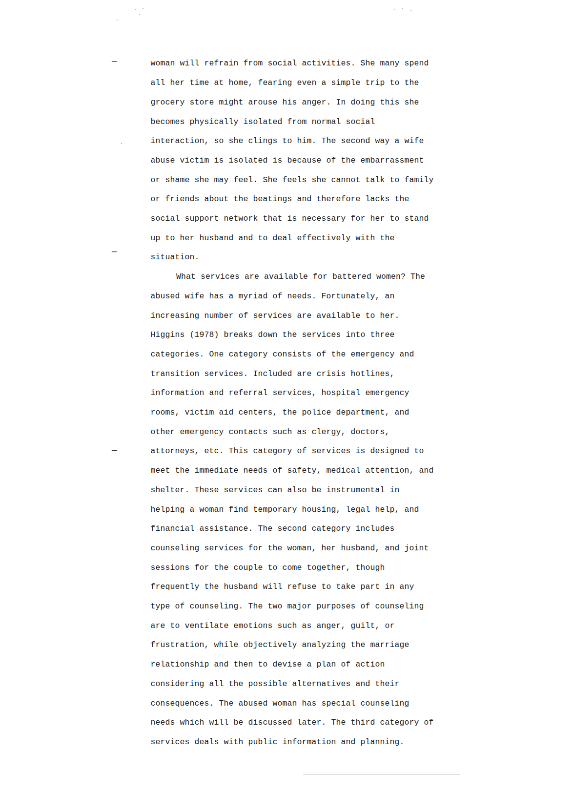— — —
woman will refrain from social activities. She many spend all her time at home, fearing even a simple trip to the grocery store might arouse his anger. In doing this she becomes physically isolated from normal social interaction, so she clings to him. The second way a wife abuse victim is isolated is because of the embarrassment or shame she may feel. She feels she cannot talk to family or friends about the beatings and therefore lacks the social support network that is necessary for her to stand up to her husband and to deal effectively with the situation.
What services are available for battered women? The abused wife has a myriad of needs. Fortunately, an increasing number of services are available to her. Higgins (1978) breaks down the services into three categories. One category consists of the emergency and transition services. Included are crisis hotlines, information and referral services, hospital emergency rooms, victim aid centers, the police department, and other emergency contacts such as clergy, doctors, attorneys, etc. This category of services is designed to meet the immediate needs of safety, medical attention, and shelter. These services can also be instrumental in helping a woman find temporary housing, legal help, and financial assistance. The second category includes counseling services for the woman, her husband, and joint sessions for the couple to come together, though frequently the husband will refuse to take part in any type of counseling. The two major purposes of counseling are to ventilate emotions such as anger, guilt, or frustration, while objectively analyzing the marriage relationship and then to devise a plan of action considering all the possible alternatives and their consequences. The abused woman has special counseling needs which will be discussed later. The third category of services deals with public information and planning.